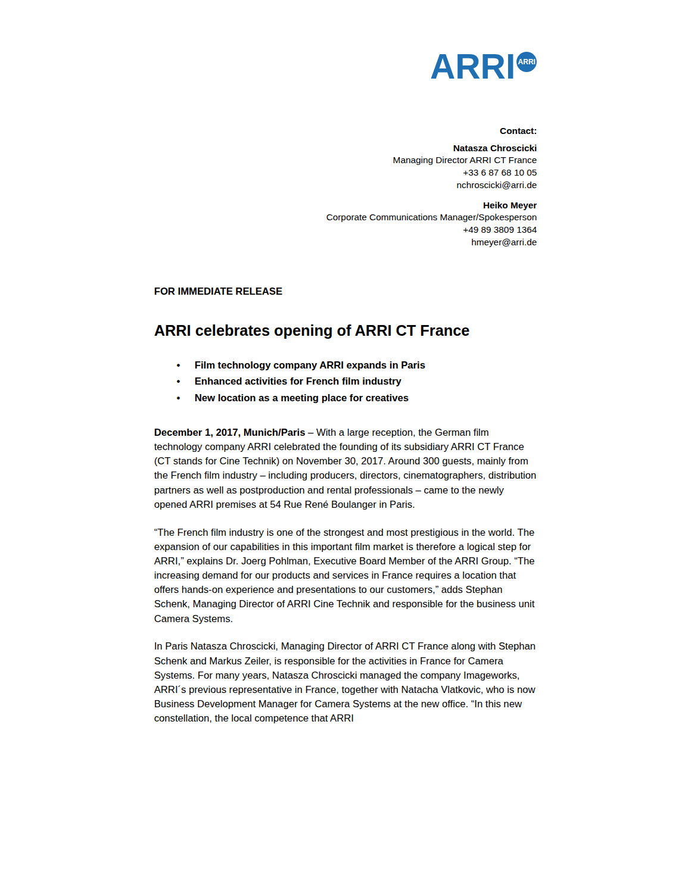ARRI ARRI
Contact:
Natasza Chroscicki
Managing Director ARRI CT France
+33 6 87 68 10 05
nchroscicki@arri.de
Heiko Meyer
Corporate Communications Manager/Spokesperson
+49 89 3809 1364
hmeyer@arri.de
FOR IMMEDIATE RELEASE
ARRI celebrates opening of ARRI CT France
Film technology company ARRI expands in Paris
Enhanced activities for French film industry
New location as a meeting place for creatives
December 1, 2017, Munich/Paris – With a large reception, the German film technology company ARRI celebrated the founding of its subsidiary ARRI CT France (CT stands for Cine Technik) on November 30, 2017. Around 300 guests, mainly from the French film industry – including producers, directors, cinematographers, distribution partners as well as postproduction and rental professionals – came to the newly opened ARRI premises at 54 Rue René Boulanger in Paris.
“The French film industry is one of the strongest and most prestigious in the world. The expansion of our capabilities in this important film market is therefore a logical step for ARRI,” explains Dr. Joerg Pohlman, Executive Board Member of the ARRI Group. “The increasing demand for our products and services in France requires a location that offers hands-on experience and presentations to our customers,” adds Stephan Schenk, Managing Director of ARRI Cine Technik and responsible for the business unit Camera Systems.
In Paris Natasza Chroscicki, Managing Director of ARRI CT France along with Stephan Schenk and Markus Zeiler, is responsible for the activities in France for Camera Systems. For many years, Natasza Chroscicki managed the company Imageworks, ARRI´s previous representative in France, together with Natacha Vlatkovic, who is now Business Development Manager for Camera Systems at the new office. “In this new constellation, the local competence that ARRI